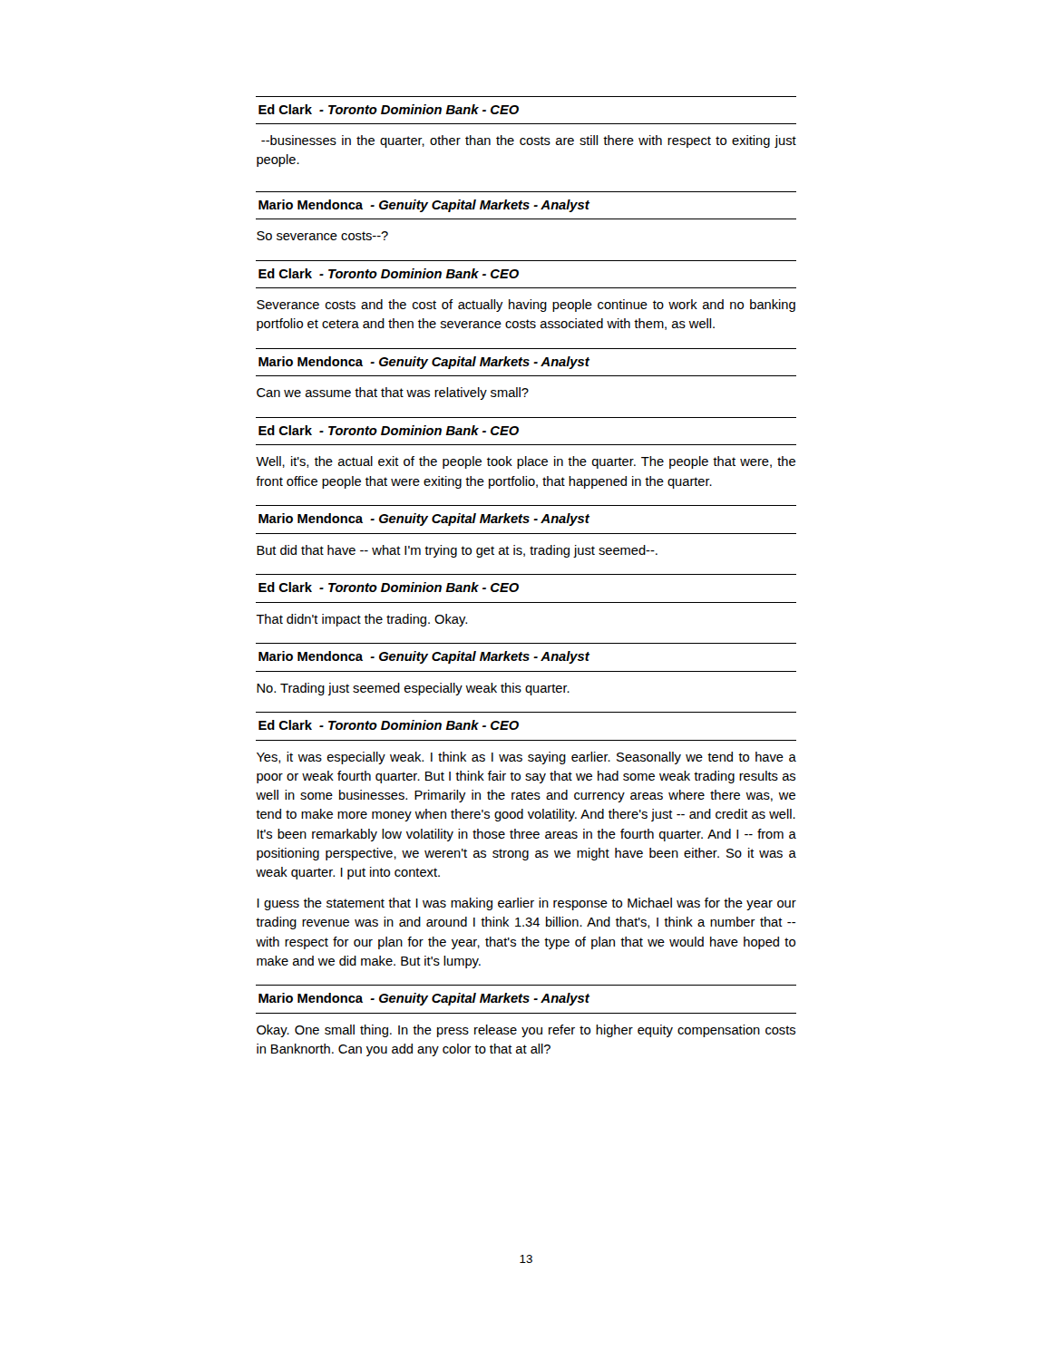Ed Clark - Toronto Dominion Bank - CEO
--businesses in the quarter, other than the costs are still there with respect to exiting just people.
Mario Mendonca - Genuity Capital Markets - Analyst
So severance costs--?
Ed Clark - Toronto Dominion Bank - CEO
Severance costs and the cost of actually having people continue to work and no banking portfolio et cetera and then the severance costs associated with them, as well.
Mario Mendonca - Genuity Capital Markets - Analyst
Can we assume that that was relatively small?
Ed Clark - Toronto Dominion Bank - CEO
Well, it's, the actual exit of the people took place in the quarter. The people that were, the front office people that were exiting the portfolio, that happened in the quarter.
Mario Mendonca - Genuity Capital Markets - Analyst
But did that have -- what I'm trying to get at is, trading just seemed--.
Ed Clark - Toronto Dominion Bank - CEO
That didn't impact the trading. Okay.
Mario Mendonca - Genuity Capital Markets - Analyst
No. Trading just seemed especially weak this quarter.
Ed Clark - Toronto Dominion Bank - CEO
Yes, it was especially weak. I think as I was saying earlier. Seasonally we tend to have a poor or weak fourth quarter. But I think fair to say that we had some weak trading results as well in some businesses. Primarily in the rates and currency areas where there was, we tend to make more money when there's good volatility. And there's just -- and credit as well. It's been remarkably low volatility in those three areas in the fourth quarter. And I -- from a positioning perspective, we weren't as strong as we might have been either. So it was a weak quarter. I put into context.
I guess the statement that I was making earlier in response to Michael was for the year our trading revenue was in and around I think 1.34 billion. And that's, I think a number that -- with respect for our plan for the year, that's the type of plan that we would have hoped to make and we did make. But it's lumpy.
Mario Mendonca - Genuity Capital Markets - Analyst
Okay. One small thing. In the press release you refer to higher equity compensation costs in Banknorth. Can you add any color to that at all?
13